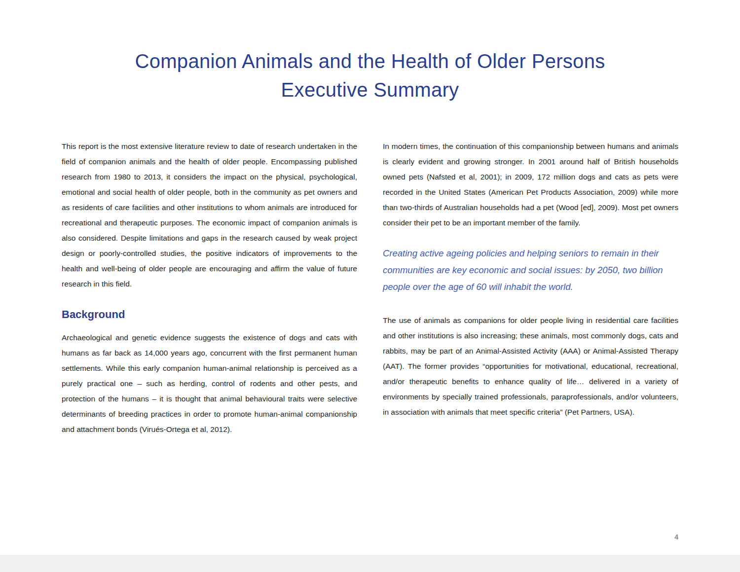Companion Animals and the Health of Older Persons
Executive Summary
This report is the most extensive literature review to date of research undertaken in the field of companion animals and the health of older people. Encompassing published research from 1980 to 2013, it considers the impact on the physical, psychological, emotional and social health of older people, both in the community as pet owners and as residents of care facilities and other institutions to whom animals are introduced for recreational and therapeutic purposes. The economic impact of companion animals is also considered. Despite limitations and gaps in the research caused by weak project design or poorly-controlled studies, the positive indicators of improvements to the health and well-being of older people are encouraging and affirm the value of future research in this field.
Background
Archaeological and genetic evidence suggests the existence of dogs and cats with humans as far back as 14,000 years ago, concurrent with the first permanent human settlements. While this early companion human-animal relationship is perceived as a purely practical one – such as herding, control of rodents and other pests, and protection of the humans – it is thought that animal behavioural traits were selective determinants of breeding practices in order to promote human-animal companionship and attachment bonds (Virués-Ortega et al, 2012).
In modern times, the continuation of this companionship between humans and animals is clearly evident and growing stronger. In 2001 around half of British households owned pets (Nafsted et al, 2001); in 2009, 172 million dogs and cats as pets were recorded in the United States (American Pet Products Association, 2009) while more than two-thirds of Australian households had a pet (Wood [ed], 2009). Most pet owners consider their pet to be an important member of the family.
Creating active ageing policies and helping seniors to remain in their communities are key economic and social issues: by 2050, two billion people over the age of 60 will inhabit the world.
The use of animals as companions for older people living in residential care facilities and other institutions is also increasing; these animals, most commonly dogs, cats and rabbits, may be part of an Animal-Assisted Activity (AAA) or Animal-Assisted Therapy (AAT). The former provides “opportunities for motivational, educational, recreational, and/or therapeutic benefits to enhance quality of life… delivered in a variety of environments by specially trained professionals, paraprofessionals, and/or volunteers, in association with animals that meet specific criteria” (Pet Partners, USA).
4